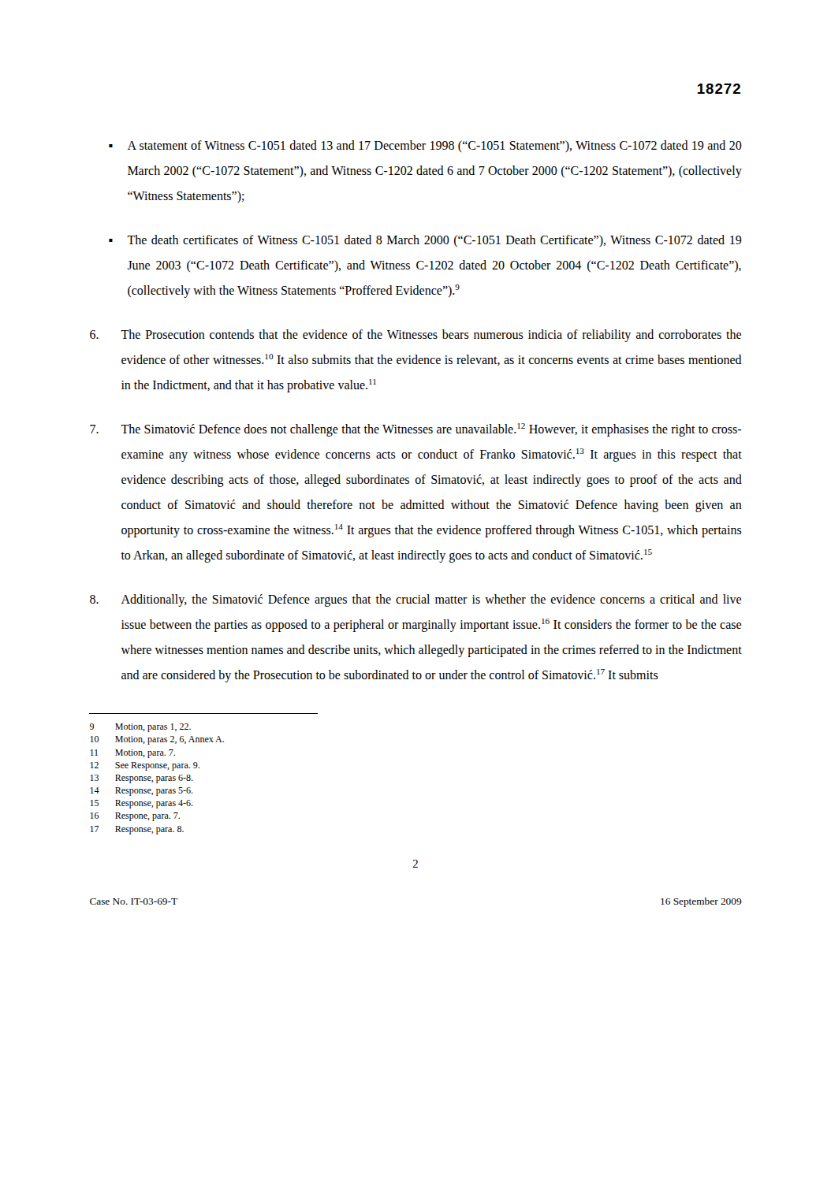18272
A statement of Witness C-1051 dated 13 and 17 December 1998 (“C-1051 Statement”), Witness C-1072 dated 19 and 20 March 2002 (“C-1072 Statement”), and Witness C-1202 dated 6 and 7 October 2000 (“C-1202 Statement”), (collectively “Witness Statements”);
The death certificates of Witness C-1051 dated 8 March 2000 (“C-1051 Death Certificate”), Witness C-1072 dated 19 June 2003 (“C-1072 Death Certificate”), and Witness C-1202 dated 20 October 2004 (“C-1202 Death Certificate”), (collectively with the Witness Statements “Proffered Evidence”).9
6.
The Prosecution contends that the evidence of the Witnesses bears numerous indicia of reliability and corroborates the evidence of other witnesses.10 It also submits that the evidence is relevant, as it concerns events at crime bases mentioned in the Indictment, and that it has probative value.11
7.
The Simatović Defence does not challenge that the Witnesses are unavailable.12 However, it emphasises the right to cross-examine any witness whose evidence concerns acts or conduct of Franko Simatović.13 It argues in this respect that evidence describing acts of those, alleged subordinates of Simatović, at least indirectly goes to proof of the acts and conduct of Simatović and should therefore not be admitted without the Simatović Defence having been given an opportunity to cross-examine the witness.14 It argues that the evidence proffered through Witness C-1051, which pertains to Arkan, an alleged subordinate of Simatović, at least indirectly goes to acts and conduct of Simatović.15
8.
Additionally, the Simatović Defence argues that the crucial matter is whether the evidence concerns a critical and live issue between the parties as opposed to a peripheral or marginally important issue.16 It considers the former to be the case where witnesses mention names and describe units, which allegedly participated in the crimes referred to in the Indictment and are considered by the Prosecution to be subordinated to or under the control of Simatović.17 It submits
| 9 | Motion, paras 1, 22. |
| 10 | Motion, paras 2, 6, Annex A. |
| 11 | Motion, para. 7. |
| 12 | See Response, para. 9. |
| 13 | Response, paras 6-8. |
| 14 | Response, paras 5-6. |
| 15 | Response, paras 4-6. |
| 16 | Respone, para. 7. |
| 17 | Response, para. 8. |
2
Case No. IT-03-69-T 16 September 2009